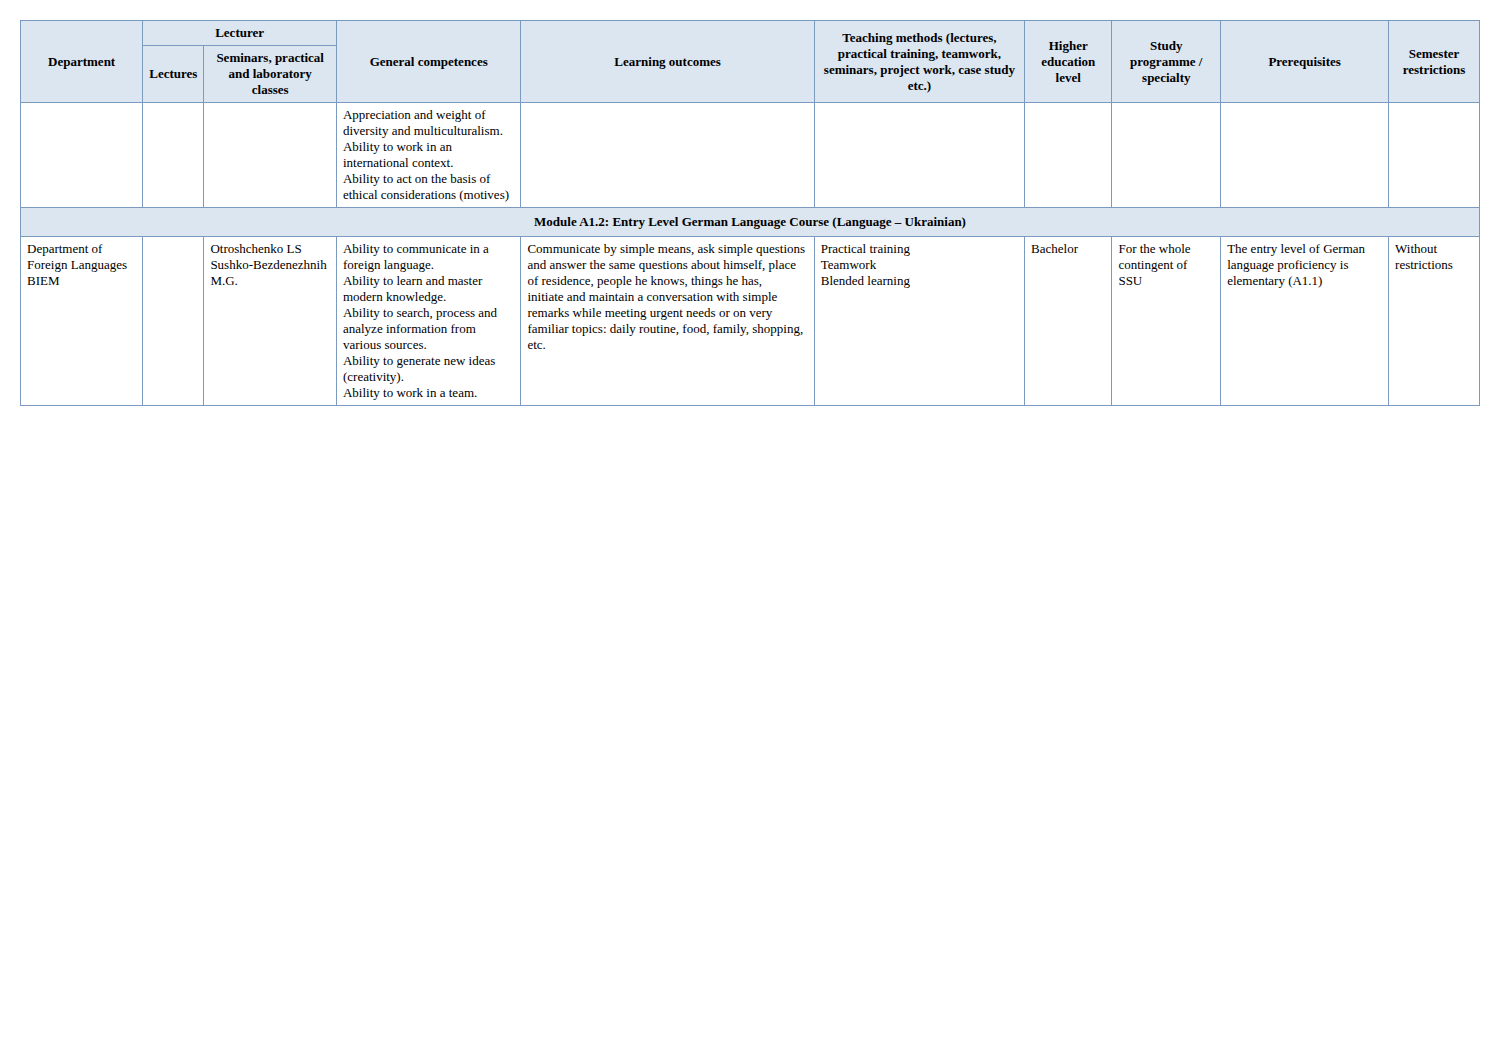| Department | Lecturer | General competences | Learning outcomes | Teaching methods (lectures, practical training, teamwork, seminars, project work, case study etc.) | Higher education level | Study programme / specialty | Prerequisites | Semester restrictions |
| --- | --- | --- | --- | --- | --- | --- | --- | --- |
| Lectures | Seminars, practical and laboratory classes |
| | | | Appreciation and weight of diversity and multiculturalism. Ability to work in an international context. Ability to act on the basis of ethical considerations (motives) | | | | | | |
| Module A1.2: Entry Level German Language Course (Language – Ukrainian) |
| Department of Foreign Languages BIEM | | Otroshchenko LS Sushko-Bezdenezhnih M.G. | Ability to communicate in a foreign language. Ability to learn and master modern knowledge. Ability to search, process and analyze information from various sources. Ability to generate new ideas (creativity). Ability to work in a team. | Communicate by simple means, ask simple questions and answer the same questions about himself, place of residence, people he knows, things he has, initiate and maintain a conversation with simple remarks while meeting urgent needs or on very familiar topics: daily routine, food, family, shopping, etc. | Practical training Teamwork Blended learning | Bachelor | For the whole contingent of SSU | The entry level of German language proficiency is elementary (A1.1) | Without restrictions |